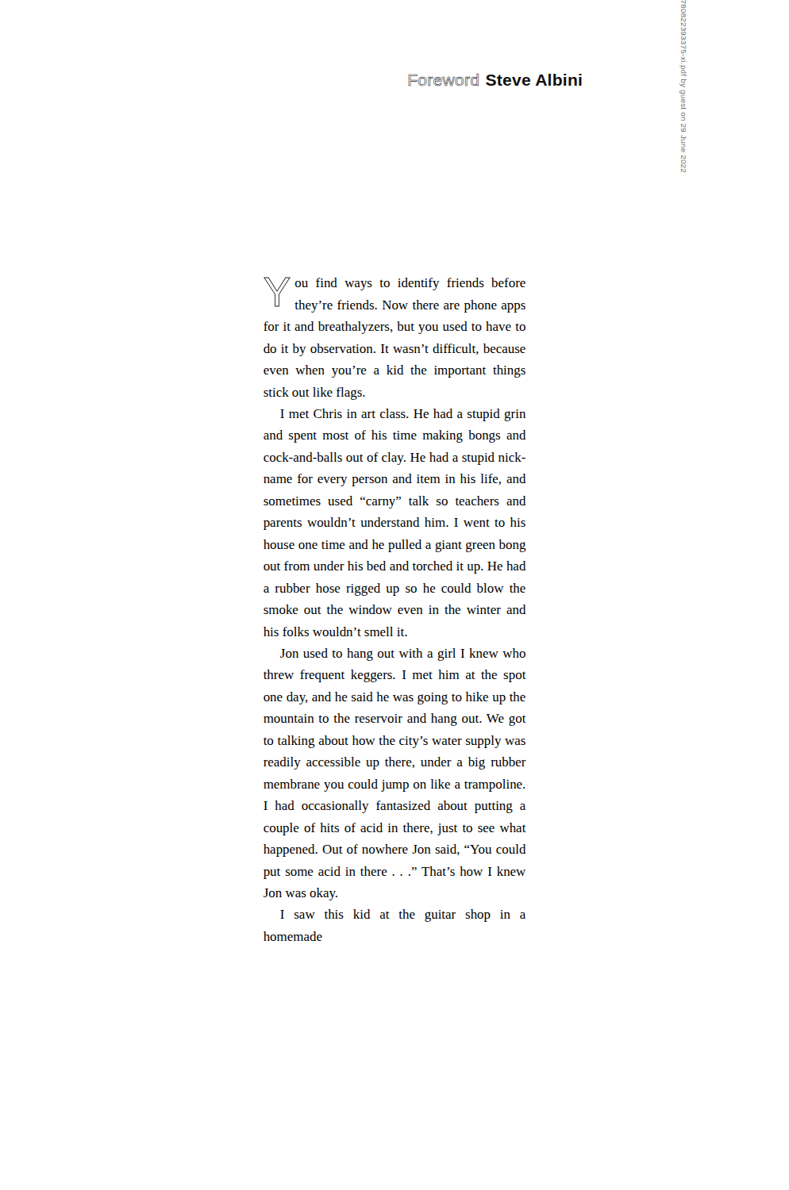Foreword Steve Albini
Downloaded from http://read.dukeupress.edu/books/chapter-pdf/648496/9780822393375-xi.pdf by guest on 29 June 2022
You find ways to identify friends before they’re friends. Now there are phone apps for it and breathalyzers, but you used to have to do it by observation. It wasn’t difficult, because even when you’re a kid the important things stick out like flags.
I met Chris in art class. He had a stupid grin and spent most of his time making bongs and cock-and-balls out of clay. He had a stupid nickname for every person and item in his life, and sometimes used “carny” talk so teachers and parents wouldn’t understand him. I went to his house one time and he pulled a giant green bong out from under his bed and torched it up. He had a rubber hose rigged up so he could blow the smoke out the window even in the winter and his folks wouldn’t smell it.
Jon used to hang out with a girl I knew who threw frequent keggers. I met him at the spot one day, and he said he was going to hike up the mountain to the reservoir and hang out. We got to talking about how the city’s water supply was readily accessible up there, under a big rubber membrane you could jump on like a trampoline. I had occasionally fantasized about putting a couple of hits of acid in there, just to see what happened. Out of nowhere Jon said, “You could put some acid in there . . .” That’s how I knew Jon was okay.
I saw this kid at the guitar shop in a homemade